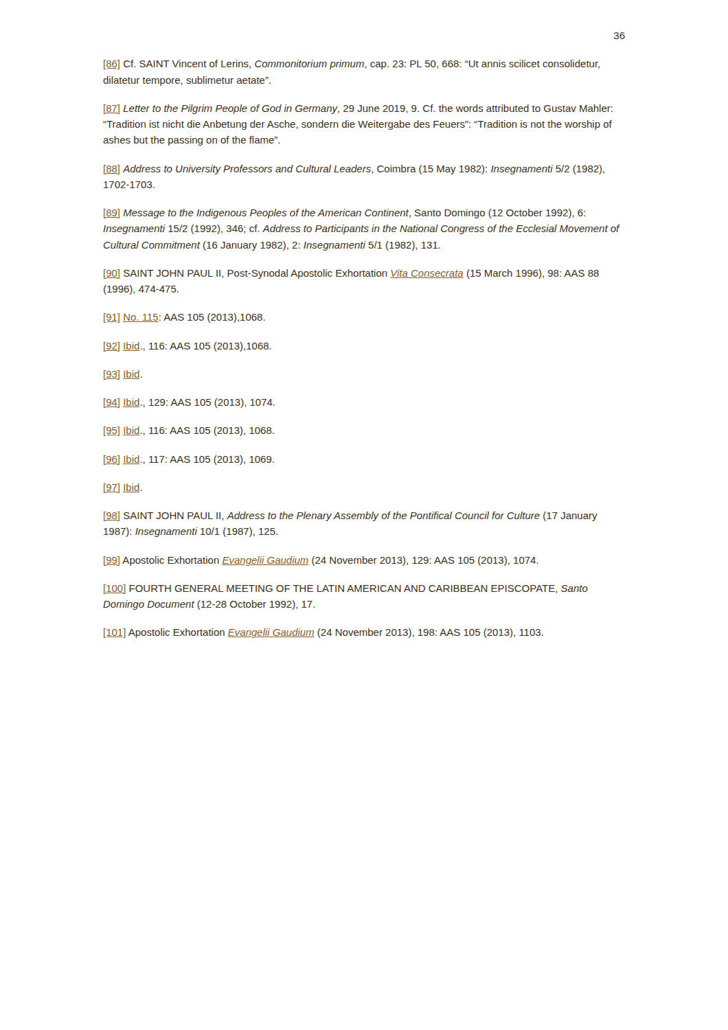36
[86] Cf. SAINT Vincent of Lerins, Commonitorium primum, cap. 23: PL 50, 668: “Ut annis scilicet consolidetur, dilatetur tempore, sublimetur aetate”.
[87] Letter to the Pilgrim People of God in Germany, 29 June 2019, 9. Cf. the words attributed to Gustav Mahler: “Tradition ist nicht die Anbetung der Asche, sondern die Weitergabe des Feuers”: “Tradition is not the worship of ashes but the passing on of the flame”.
[88] Address to University Professors and Cultural Leaders, Coimbra (15 May 1982): Insegnamenti 5/2 (1982), 1702-1703.
[89] Message to the Indigenous Peoples of the American Continent, Santo Domingo (12 October 1992), 6: Insegnamenti 15/2 (1992), 346; cf. Address to Participants in the National Congress of the Ecclesial Movement of Cultural Commitment (16 January 1982), 2: Insegnamenti 5/1 (1982), 131.
[90] SAINT JOHN PAUL II, Post-Synodal Apostolic Exhortation Vita Consecrata (15 March 1996), 98: AAS 88 (1996), 474-475.
[91] No. 115: AAS 105 (2013),1068.
[92] Ibid., 116: AAS 105 (2013),1068.
[93] Ibid.
[94] Ibid., 129: AAS 105 (2013), 1074.
[95] Ibid., 116: AAS 105 (2013), 1068.
[96] Ibid., 117: AAS 105 (2013), 1069.
[97] Ibid.
[98] SAINT JOHN PAUL II, Address to the Plenary Assembly of the Pontifical Council for Culture (17 January 1987): Insegnamenti 10/1 (1987), 125.
[99] Apostolic Exhortation Evangelii Gaudium (24 November 2013), 129: AAS 105 (2013), 1074.
[100] FOURTH GENERAL MEETING OF THE LATIN AMERICAN AND CARIBBEAN EPISCOPATE, Santo Domingo Document (12-28 October 1992), 17.
[101] Apostolic Exhortation Evangelii Gaudium (24 November 2013), 198: AAS 105 (2013), 1103.